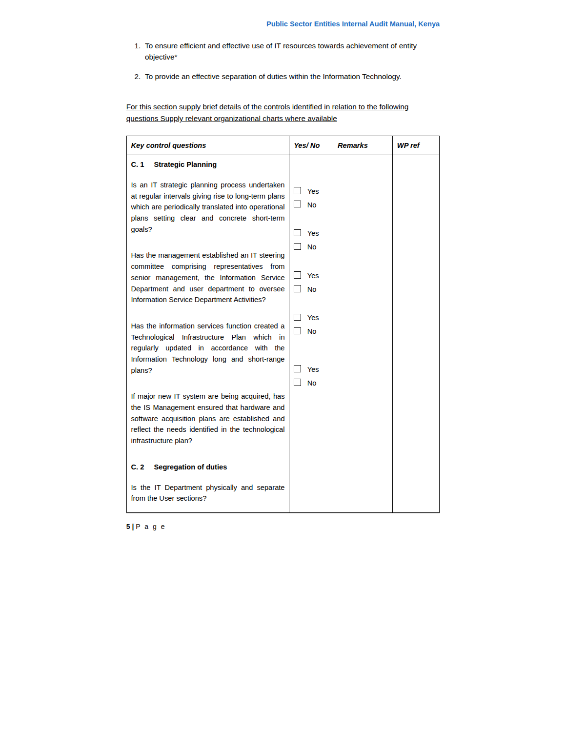Public Sector Entities Internal Audit Manual, Kenya
To ensure efficient and effective use of IT resources towards achievement of entity objective*
To provide an effective separation of duties within the Information Technology.
For this section supply brief details of the controls identified in relation to the following questions Supply relevant organizational charts where available
| Key control questions | Yes/ No | Remarks | WP ref |
| --- | --- | --- | --- |
| C. 1 Strategic Planning Is an IT strategic planning process undertaken at regular intervals giving rise to long-term plans which are periodically translated into operational plans setting clear and concrete short-term goals? Has the management established an IT steering committee comprising representatives from senior management, the Information Service Department and user department to oversee Information Service Department Activities? Has the information services function created a Technological Infrastructure Plan which in regularly updated in accordance with the Information Technology long and short-range plans? If major new IT system are being acquired, has the IS Management ensured that hardware and software acquisition plans are established and reflect the needs identified in the technological infrastructure plan? C. 2 Segregation of duties Is the IT Department physically and separate from the User sections? | Yes No Yes No Yes No Yes No Yes No | | |
5 | P a g e